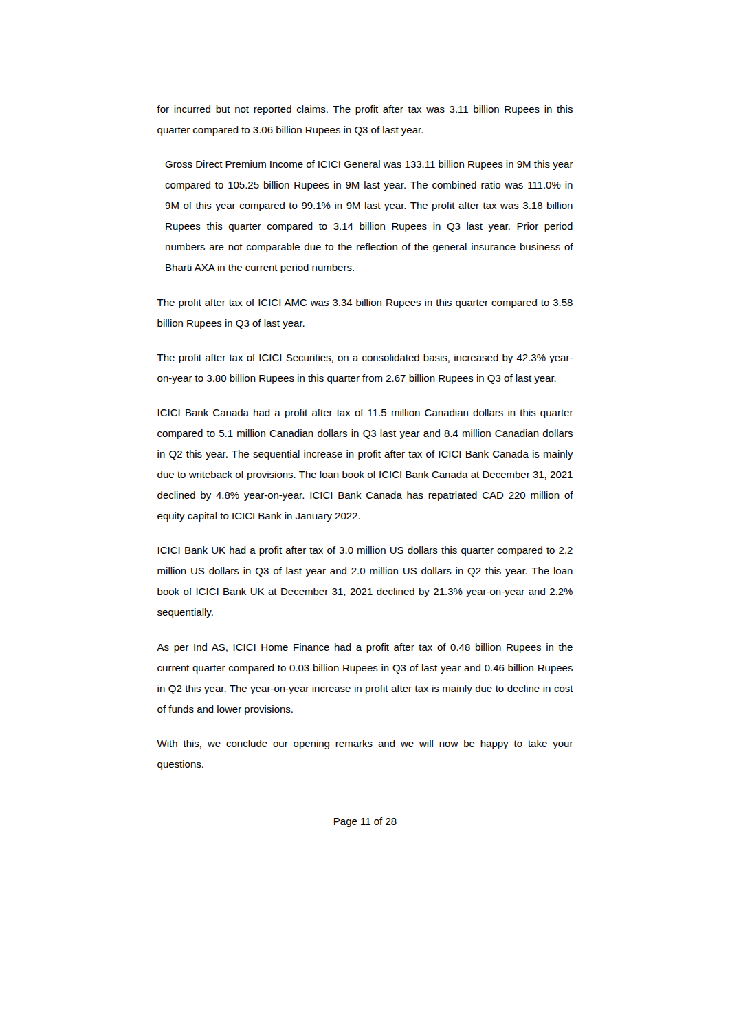for incurred but not reported claims. The profit after tax was 3.11 billion Rupees in this quarter compared to 3.06 billion Rupees in Q3 of last year.
Gross Direct Premium Income of ICICI General was 133.11 billion Rupees in 9M this year compared to 105.25 billion Rupees in 9M last year. The combined ratio was 111.0% in 9M of this year compared to 99.1% in 9M last year. The profit after tax was 3.18 billion Rupees this quarter compared to 3.14 billion Rupees in Q3 last year. Prior period numbers are not comparable due to the reflection of the general insurance business of Bharti AXA in the current period numbers.
The profit after tax of ICICI AMC was 3.34 billion Rupees in this quarter compared to 3.58 billion Rupees in Q3 of last year.
The profit after tax of ICICI Securities, on a consolidated basis, increased by 42.3% year-on-year to 3.80 billion Rupees in this quarter from 2.67 billion Rupees in Q3 of last year.
ICICI Bank Canada had a profit after tax of 11.5 million Canadian dollars in this quarter compared to 5.1 million Canadian dollars in Q3 last year and 8.4 million Canadian dollars in Q2 this year. The sequential increase in profit after tax of ICICI Bank Canada is mainly due to writeback of provisions. The loan book of ICICI Bank Canada at December 31, 2021 declined by 4.8% year-on-year. ICICI Bank Canada has repatriated CAD 220 million of equity capital to ICICI Bank in January 2022.
ICICI Bank UK had a profit after tax of 3.0 million US dollars this quarter compared to 2.2 million US dollars in Q3 of last year and 2.0 million US dollars in Q2 this year. The loan book of ICICI Bank UK at December 31, 2021 declined by 21.3% year-on-year and 2.2% sequentially.
As per Ind AS, ICICI Home Finance had a profit after tax of 0.48 billion Rupees in the current quarter compared to 0.03 billion Rupees in Q3 of last year and 0.46 billion Rupees in Q2 this year. The year-on-year increase in profit after tax is mainly due to decline in cost of funds and lower provisions.
With this, we conclude our opening remarks and we will now be happy to take your questions.
Page 11 of 28